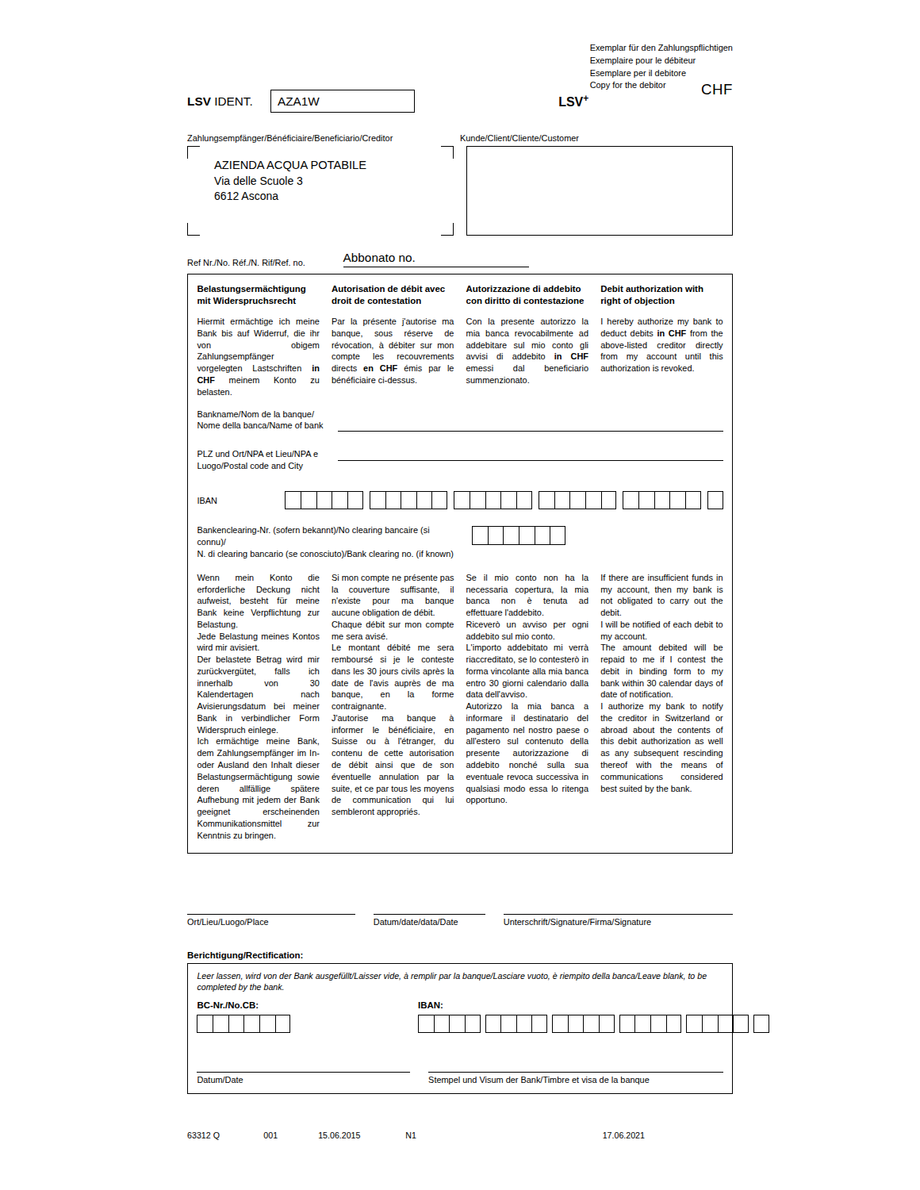Exemplar für den Zahlungspflichtigen
Exemplaire pour le débiteur
Esemplare per il debitore
Copy for the debitor
CHF
LSV IDENT.
AZA1W
LSV+
Zahlungsempfänger/Bénéficiaire/Beneficiario/Creditor
Kunde/Client/Cliente/Customer
AZIENDA ACQUA POTABILE
Via delle Scuole 3
6612 Ascona
Ref Nr./No. Réf./N. Rif/Ref. no.
Abbonato no.
Belastungsermächtigung mit Widerspruchsrecht
Hiermit ermächtige ich meine Bank bis auf Widerruf, die ihr von obigem Zahlungsempfänger vorgelegten Lastschriften in CHF meinem Konto zu belasten.
Autorisation de débit avec droit de contestation
Par la présente j'autorise ma banque, sous réserve de révocation, à débiter sur mon compte les recouvrements directs en CHF émis par le bénéficiaire ci-dessus.
Autorizzazione di addebito con diritto di contestazione
Con la presente autorizzo la mia banca revocabilmente ad addebitare sul mio conto gli avvisi di addebito in CHF emessi dal beneficiario summenzionato.
Debit authorization with right of objection
I hereby authorize my bank to deduct debits in CHF from the above-listed creditor directly from my account until this authorization is revoked.
Bankname/Nom de la banque/
Nome della banca/Name of bank
PLZ und Ort/NPA et Lieu/NPA e
Luogo/Postal code and City
IBAN
Bankenclearing-Nr. (sofern bekannt)/No clearing bancaire (si connu)/
N. di clearing bancario (se conosciuto)/Bank clearing no. (if known)
Wenn mein Konto die erforderliche Deckung nicht aufweist, besteht für meine Bank keine Verpflichtung zur Belastung.
Jede Belastung meines Kontos wird mir avisiert.
Der belastete Betrag wird mir zurückvergütet, falls ich innerhalb von 30 Kalendertagen nach Avisierungsdatum bei meiner Bank in verbindlicher Form Widerspruch einlege.
Ich ermächtige meine Bank, dem Zahlungsempfänger im In- oder Ausland den Inhalt dieser Belastungsermächtigung sowie deren allfällige spätere Aufhebung mit jedem der Bank geeignet erscheinenden Kommunikationsmittel zur Kenntnis zu bringen.
Si mon compte ne présente pas la couverture suffisante, il n'existe pour ma banque aucune obligation de débit.
Chaque débit sur mon compte me sera avisé.
Le montant débité me sera remboursé si je le conteste dans les 30 jours civils après la date de l'avis auprès de ma banque, en la forme contraignante.
J'autorise ma banque à informer le bénéficiaire, en Suisse ou à l'étranger, du contenu de cette autorisation de débit ainsi que de son éventuelle annulation par la suite, et ce par tous les moyens de communication qui lui sembleront appropriés.
Se il mio conto non ha la necessaria copertura, la mia banca non è tenuta ad effettuare l'addebito.
Riceverò un avviso per ogni addebito sul mio conto.
L'importo addebitato mi verrà riaccreditato, se lo contesterò in forma vincolante alla mia banca entro 30 giorni calendario dalla data dell'avviso.
Autorizzo la mia banca a informare il destinatario del pagamento nel nostro paese o all'estero sul contenuto della presente autorizzazione di addebito nonché sulla sua eventuale revoca successiva in qualsiasi modo essa lo ritenga opportuno.
If there are insufficient funds in my account, then my bank is not obligated to carry out the debit.
I will be notified of each debit to my account.
The amount debited will be repaid to me if I contest the debit in binding form to my bank within 30 calendar days of date of notification.
I authorize my bank to notify the creditor in Switzerland or abroad about the contents of this debit authorization as well as any subsequent rescinding thereof with the means of communications considered best suited by the bank.
Ort/Lieu/Luogo/Place
Datum/date/data/Date
Unterschrift/Signature/Firma/Signature
Berichtigung/Rectification:
Leer lassen, wird von der Bank ausgefüllt/Laisser vide, à remplir par la banque/Lasciare vuoto, è riempito della banca/Leave blank, to be completed by the bank.
BC-Nr./No.CB:
IBAN:
Datum/Date
Stempel und Visum der Bank/Timbre et visa de la banque
63312 Q
001
15.06.2015
N1
17.06.2021